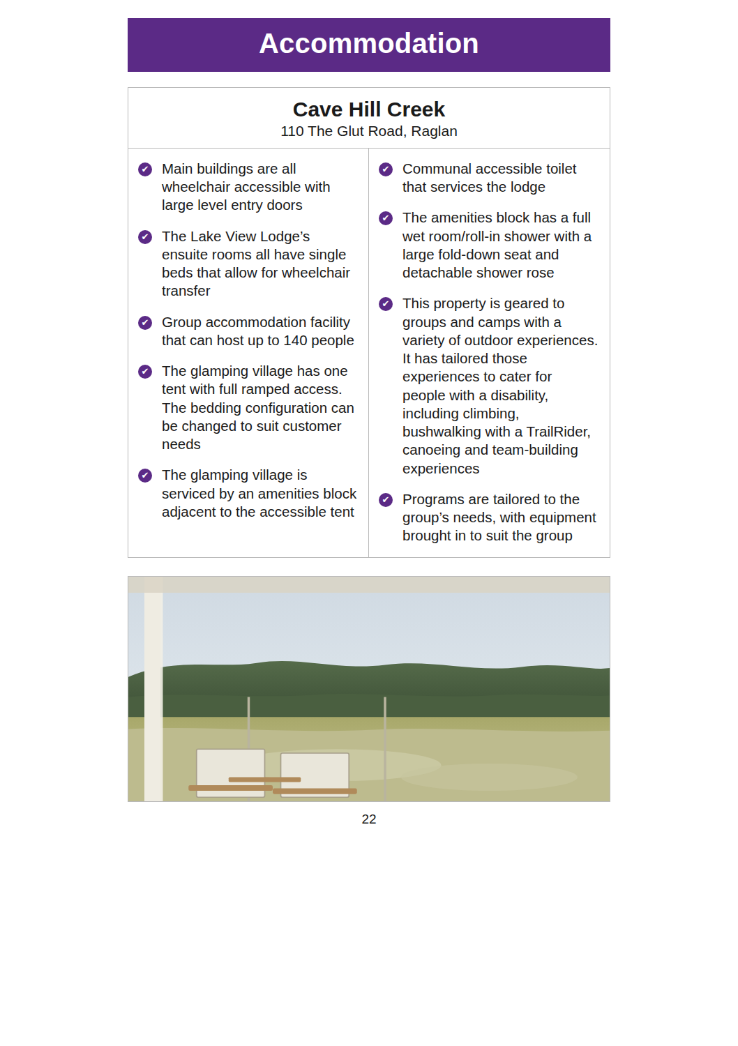Accommodation
Cave Hill Creek
110 The Glut Road, Raglan
Main buildings are all wheelchair accessible with large level entry doors
The Lake View Lodge’s ensuite rooms all have single beds that allow for wheelchair transfer
Group accommodation facility that can host up to 140 people
The glamping village has one tent with full ramped access. The bedding configuration can be changed to suit customer needs
The glamping village is serviced by an amenities block adjacent to the accessible tent
Communal accessible toilet that services the lodge
The amenities block has a full wet room/roll-in shower with a large fold-down seat and detachable shower rose
This property is geared to groups and camps with a variety of outdoor experiences. It has tailored those experiences to cater for people with a disability, including climbing, bushwalking with a TrailRider, canoeing and team-building experiences
Programs are tailored to the group’s needs, with equipment brought in to suit the group
22